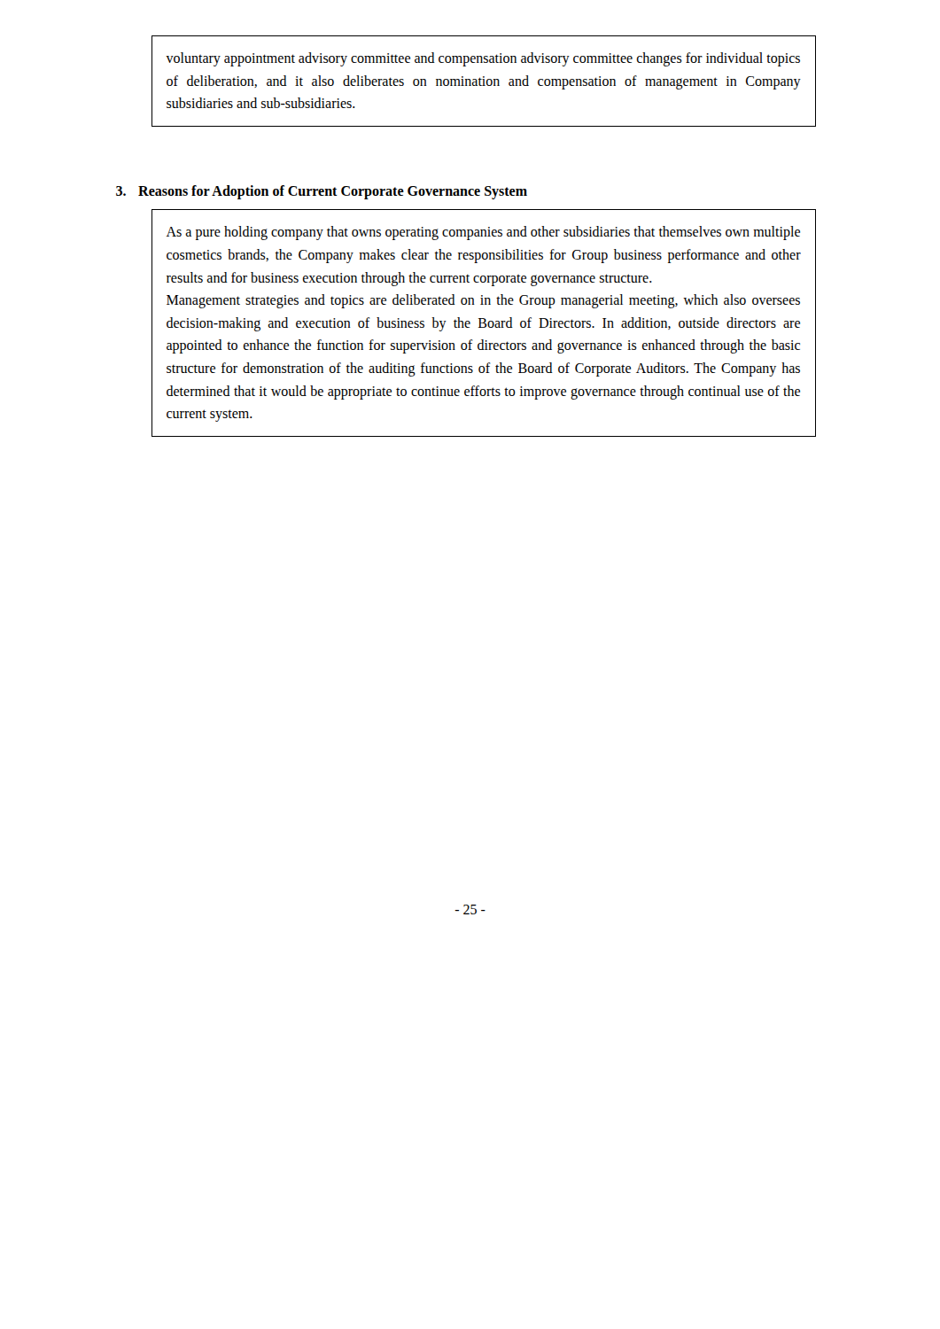voluntary appointment advisory committee and compensation advisory committee changes for individual topics of deliberation, and it also deliberates on nomination and compensation of management in Company subsidiaries and sub-subsidiaries.
3. Reasons for Adoption of Current Corporate Governance System
As a pure holding company that owns operating companies and other subsidiaries that themselves own multiple cosmetics brands, the Company makes clear the responsibilities for Group business performance and other results and for business execution through the current corporate governance structure.
Management strategies and topics are deliberated on in the Group managerial meeting, which also oversees decision-making and execution of business by the Board of Directors. In addition, outside directors are appointed to enhance the function for supervision of directors and governance is enhanced through the basic structure for demonstration of the auditing functions of the Board of Corporate Auditors. The Company has determined that it would be appropriate to continue efforts to improve governance through continual use of the current system.
- 25 -